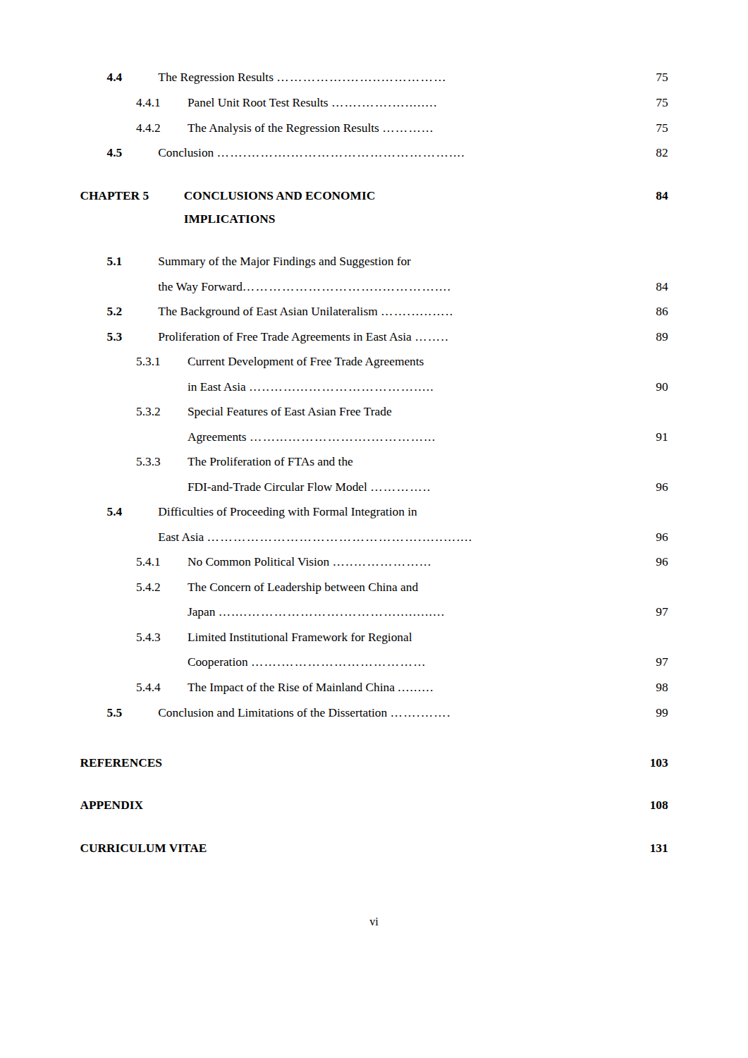4.4 The Regression Results …………….……..…………… 75
4.4.1 Panel Unit Root Test Results …….…….…........ 75
4.4.2 The Analysis of the Regression Results ………... 75
4.5 Conclusion …….……….……………………………….... 82
CHAPTER 5 CONCLUSIONS AND ECONOMIC
IMPLICATIONS 84
5.1 Summary of the Major Findings and Suggestion for
the Way Forward…………………………..………….... 84
5.2 The Background of East Asian Unilateralism …….…..….. 86
5.3 Proliferation of Free Trade Agreements in East Asia …….. 89
5.3.1 Current Development of Free Trade Agreements
in East Asia …..……...……………………..... 90
5.3.2 Special Features of East Asian Free Trade
Agreements ……...……………….…………... 91
5.3.3 The Proliferation of FTAs and the
FDI-and-Trade Circular Flow Model ………….. 96
5.4 Difficulties of Proceeding with Formal Integration in
East Asia ………………………………………….…..….... 96
5.4.1 No Common Political Vision …..……………... 96
5.4.2 The Concern of Leadership between China and
Japan …....………………….…………............ 97
5.4.3 Limited Institutional Framework for Regional
Cooperation …….…………………………… 97
5.4.4 The Impact of the Rise of Mainland China ......... 98
5.5 Conclusion and Limitations of the Dissertation …….……. 99
REFERENCES 103
APPENDIX 108
CURRICULUM VITAE 131
vi